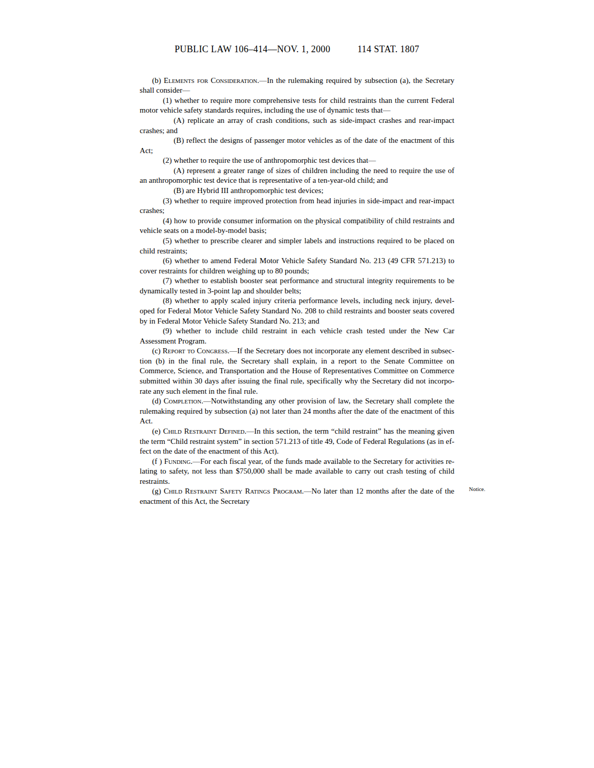PUBLIC LAW 106–414—NOV. 1, 2000114 STAT. 1807
(b) Elements for Consideration.—In the rulemaking required by subsection (a), the Secretary shall consider—
(1) whether to require more comprehensive tests for child restraints than the current Federal motor vehicle safety standards requires, including the use of dynamic tests that—
(A) replicate an array of crash conditions, such as side-impact crashes and rear-impact crashes; and
(B) reflect the designs of passenger motor vehicles as of the date of the enactment of this Act;
(2) whether to require the use of anthropomorphic test devices that—
(A) represent a greater range of sizes of children including the need to require the use of an anthropomorphic test device that is representative of a ten-year-old child; and
(B) are Hybrid III anthropomorphic test devices;
(3) whether to require improved protection from head injuries in side-impact and rear-impact crashes;
(4) how to provide consumer information on the physical compatibility of child restraints and vehicle seats on a model-by-model basis;
(5) whether to prescribe clearer and simpler labels and instructions required to be placed on child restraints;
(6) whether to amend Federal Motor Vehicle Safety Standard No. 213 (49 CFR 571.213) to cover restraints for children weighing up to 80 pounds;
(7) whether to establish booster seat performance and structural integrity requirements to be dynamically tested in 3-point lap and shoulder belts;
(8) whether to apply scaled injury criteria performance levels, including neck injury, developed for Federal Motor Vehicle Safety Standard No. 208 to child restraints and booster seats covered by in Federal Motor Vehicle Safety Standard No. 213; and
(9) whether to include child restraint in each vehicle crash tested under the New Car Assessment Program.
(c) Report to Congress.—If the Secretary does not incorporate any element described in subsection (b) in the final rule, the Secretary shall explain, in a report to the Senate Committee on Commerce, Science, and Transportation and the House of Representatives Committee on Commerce submitted within 30 days after issuing the final rule, specifically why the Secretary did not incorporate any such element in the final rule.
(d) Completion.—Notwithstanding any other provision of law, the Secretary shall complete the rulemaking required by subsection (a) not later than 24 months after the date of the enactment of this Act.
(e) Child Restraint Defined.—In this section, the term “child restraint” has the meaning given the term “Child restraint system” in section 571.213 of title 49, Code of Federal Regulations (as in effect on the date of the enactment of this Act).
(f ) Funding.—For each fiscal year, of the funds made available to the Secretary for activities relating to safety, not less than $750,000 shall be made available to carry out crash testing of child restraints.
(g) Child Restraint Safety Ratings Program.—No later than 12 months after the date of the enactment of this Act, the Secretary
Notice.